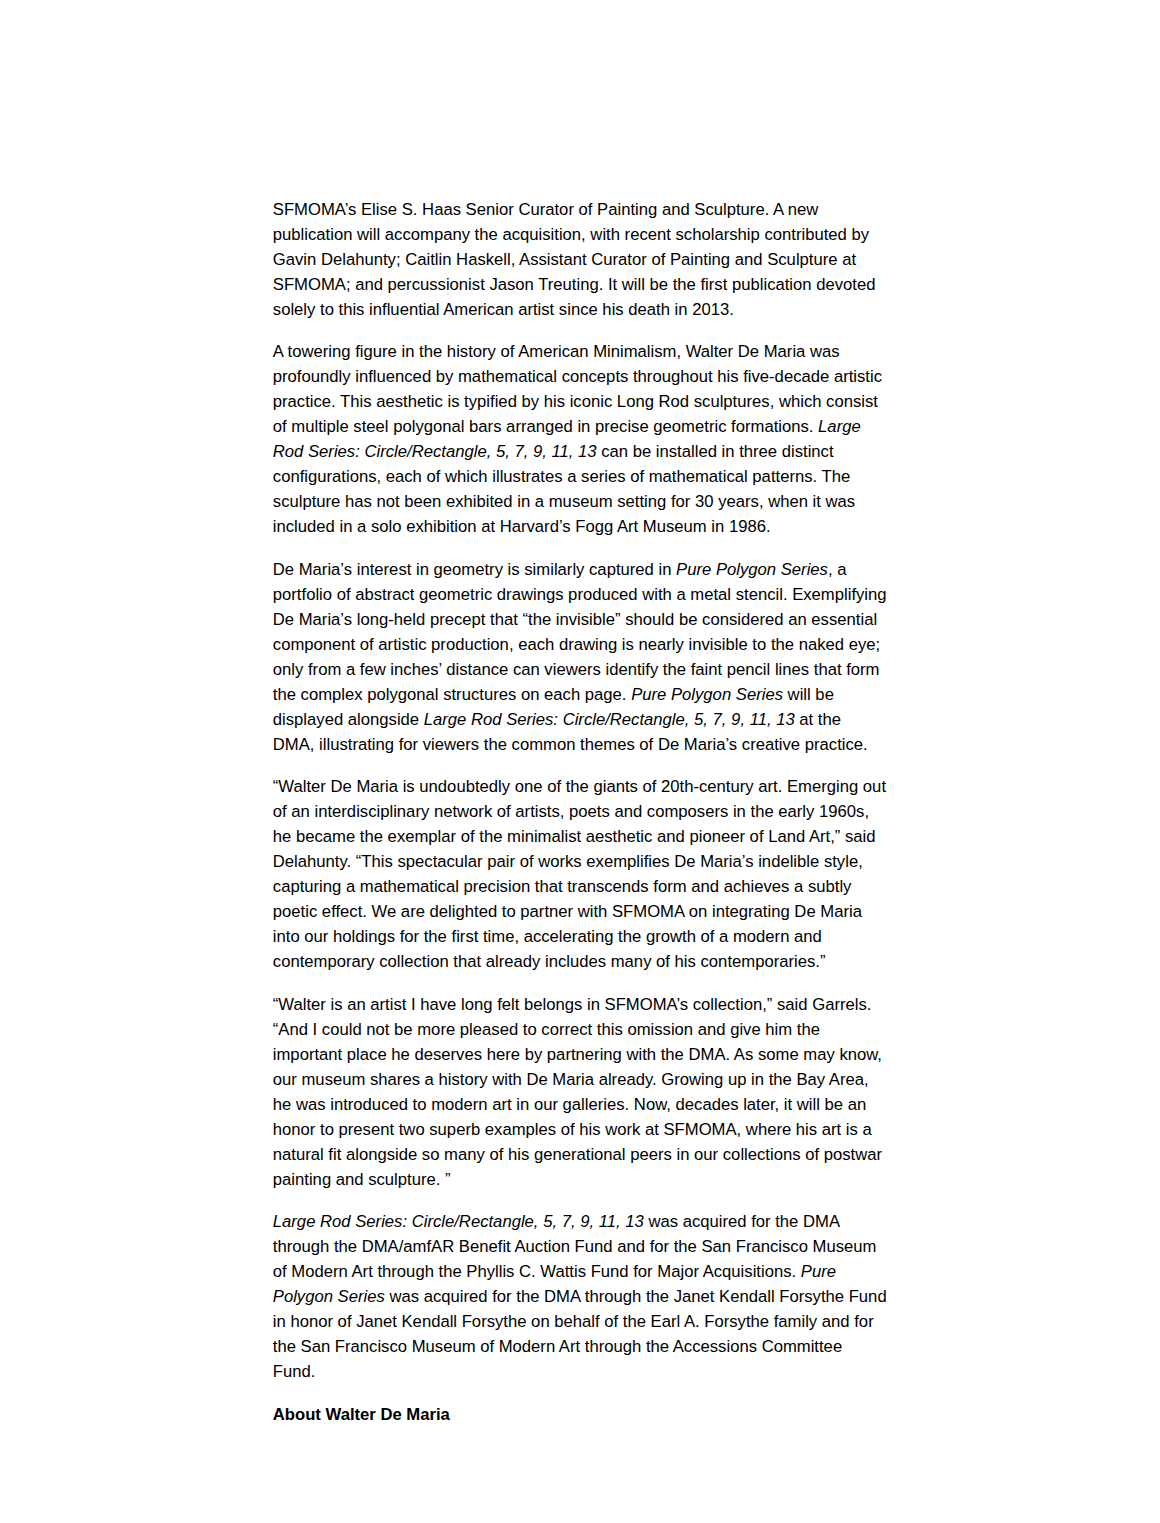SFMOMA’s Elise S. Haas Senior Curator of Painting and Sculpture. A new publication will accompany the acquisition, with recent scholarship contributed by Gavin Delahunty; Caitlin Haskell, Assistant Curator of Painting and Sculpture at SFMOMA; and percussionist Jason Treuting. It will be the first publication devoted solely to this influential American artist since his death in 2013.
A towering figure in the history of American Minimalism, Walter De Maria was profoundly influenced by mathematical concepts throughout his five-decade artistic practice. This aesthetic is typified by his iconic Long Rod sculptures, which consist of multiple steel polygonal bars arranged in precise geometric formations. Large Rod Series: Circle/Rectangle, 5, 7, 9, 11, 13 can be installed in three distinct configurations, each of which illustrates a series of mathematical patterns. The sculpture has not been exhibited in a museum setting for 30 years, when it was included in a solo exhibition at Harvard’s Fogg Art Museum in 1986.
De Maria’s interest in geometry is similarly captured in Pure Polygon Series, a portfolio of abstract geometric drawings produced with a metal stencil. Exemplifying De Maria’s long-held precept that “the invisible” should be considered an essential component of artistic production, each drawing is nearly invisible to the naked eye; only from a few inches’ distance can viewers identify the faint pencil lines that form the complex polygonal structures on each page. Pure Polygon Series will be displayed alongside Large Rod Series: Circle/Rectangle, 5, 7, 9, 11, 13 at the DMA, illustrating for viewers the common themes of De Maria’s creative practice.
“Walter De Maria is undoubtedly one of the giants of 20th-century art. Emerging out of an interdisciplinary network of artists, poets and composers in the early 1960s, he became the exemplar of the minimalist aesthetic and pioneer of Land Art,” said Delahunty. “This spectacular pair of works exemplifies De Maria’s indelible style, capturing a mathematical precision that transcends form and achieves a subtly poetic effect. We are delighted to partner with SFMOMA on integrating De Maria into our holdings for the first time, accelerating the growth of a modern and contemporary collection that already includes many of his contemporaries.”
“Walter is an artist I have long felt belongs in SFMOMA’s collection,” said Garrels. “And I could not be more pleased to correct this omission and give him the important place he deserves here by partnering with the DMA. As some may know, our museum shares a history with De Maria already. Growing up in the Bay Area, he was introduced to modern art in our galleries. Now, decades later, it will be an honor to present two superb examples of his work at SFMOMA, where his art is a natural fit alongside so many of his generational peers in our collections of postwar painting and sculpture. ”
Large Rod Series: Circle/Rectangle, 5, 7, 9, 11, 13 was acquired for the DMA through the DMA/amfAR Benefit Auction Fund and for the San Francisco Museum of Modern Art through the Phyllis C. Wattis Fund for Major Acquisitions. Pure Polygon Series was acquired for the DMA through the Janet Kendall Forsythe Fund in honor of Janet Kendall Forsythe on behalf of the Earl A. Forsythe family and for the San Francisco Museum of Modern Art through the Accessions Committee Fund.
About Walter De Maria